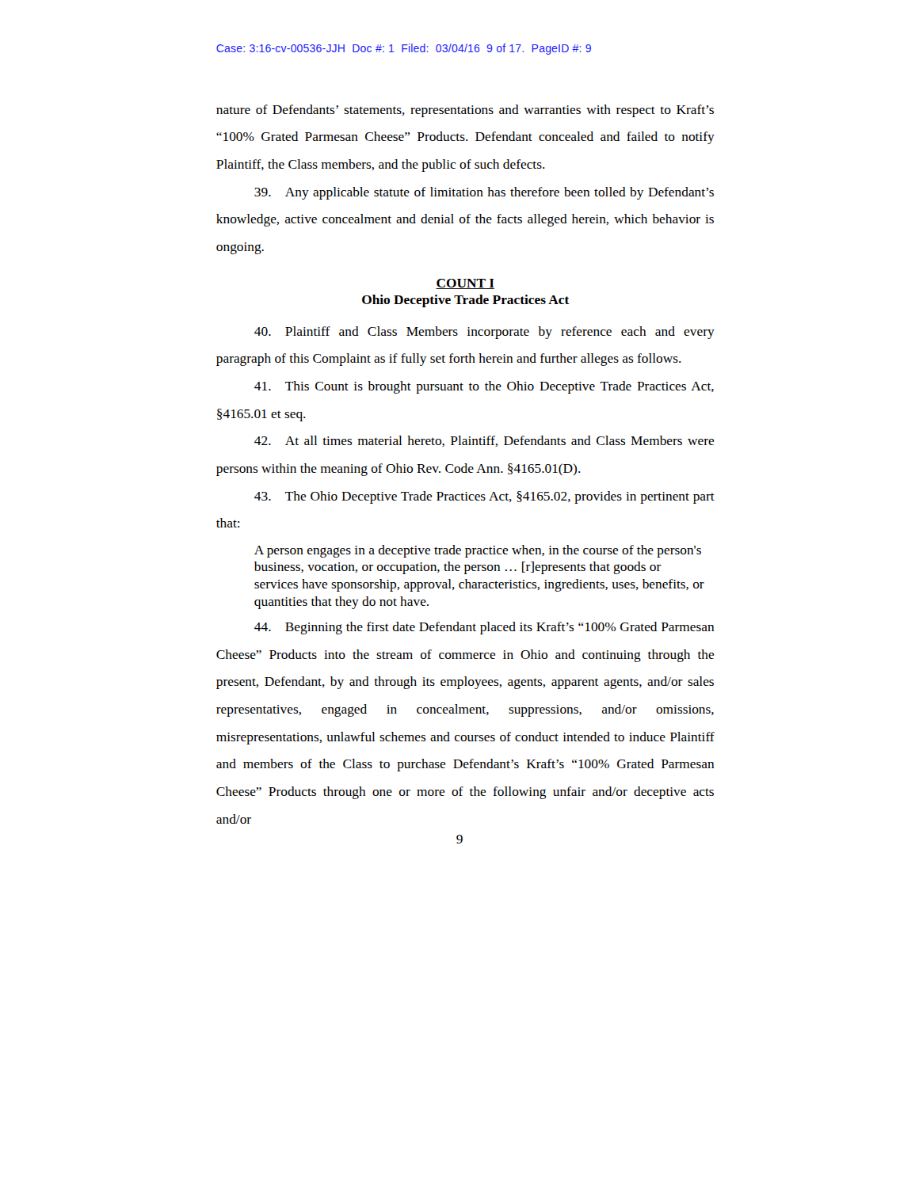Case: 3:16-cv-00536-JJH Doc #: 1 Filed: 03/04/16 9 of 17. PageID #: 9
nature of Defendants’ statements, representations and warranties with respect to Kraft’s “100% Grated Parmesan Cheese” Products. Defendant concealed and failed to notify Plaintiff, the Class members, and the public of such defects.
39. Any applicable statute of limitation has therefore been tolled by Defendant’s knowledge, active concealment and denial of the facts alleged herein, which behavior is ongoing.
COUNT I
Ohio Deceptive Trade Practices Act
40. Plaintiff and Class Members incorporate by reference each and every paragraph of this Complaint as if fully set forth herein and further alleges as follows.
41. This Count is brought pursuant to the Ohio Deceptive Trade Practices Act, §4165.01 et seq.
42. At all times material hereto, Plaintiff, Defendants and Class Members were persons within the meaning of Ohio Rev. Code Ann. §4165.01(D).
43. The Ohio Deceptive Trade Practices Act, §4165.02, provides in pertinent part that:
A person engages in a deceptive trade practice when, in the course of the person's business, vocation, or occupation, the person … [r]epresents that goods or services have sponsorship, approval, characteristics, ingredients, uses, benefits, or quantities that they do not have.
44. Beginning the first date Defendant placed its Kraft’s “100% Grated Parmesan Cheese” Products into the stream of commerce in Ohio and continuing through the present, Defendant, by and through its employees, agents, apparent agents, and/or sales representatives, engaged in concealment, suppressions, and/or omissions, misrepresentations, unlawful schemes and courses of conduct intended to induce Plaintiff and members of the Class to purchase Defendant’s Kraft’s “100% Grated Parmesan Cheese” Products through one or more of the following unfair and/or deceptive acts and/or
9